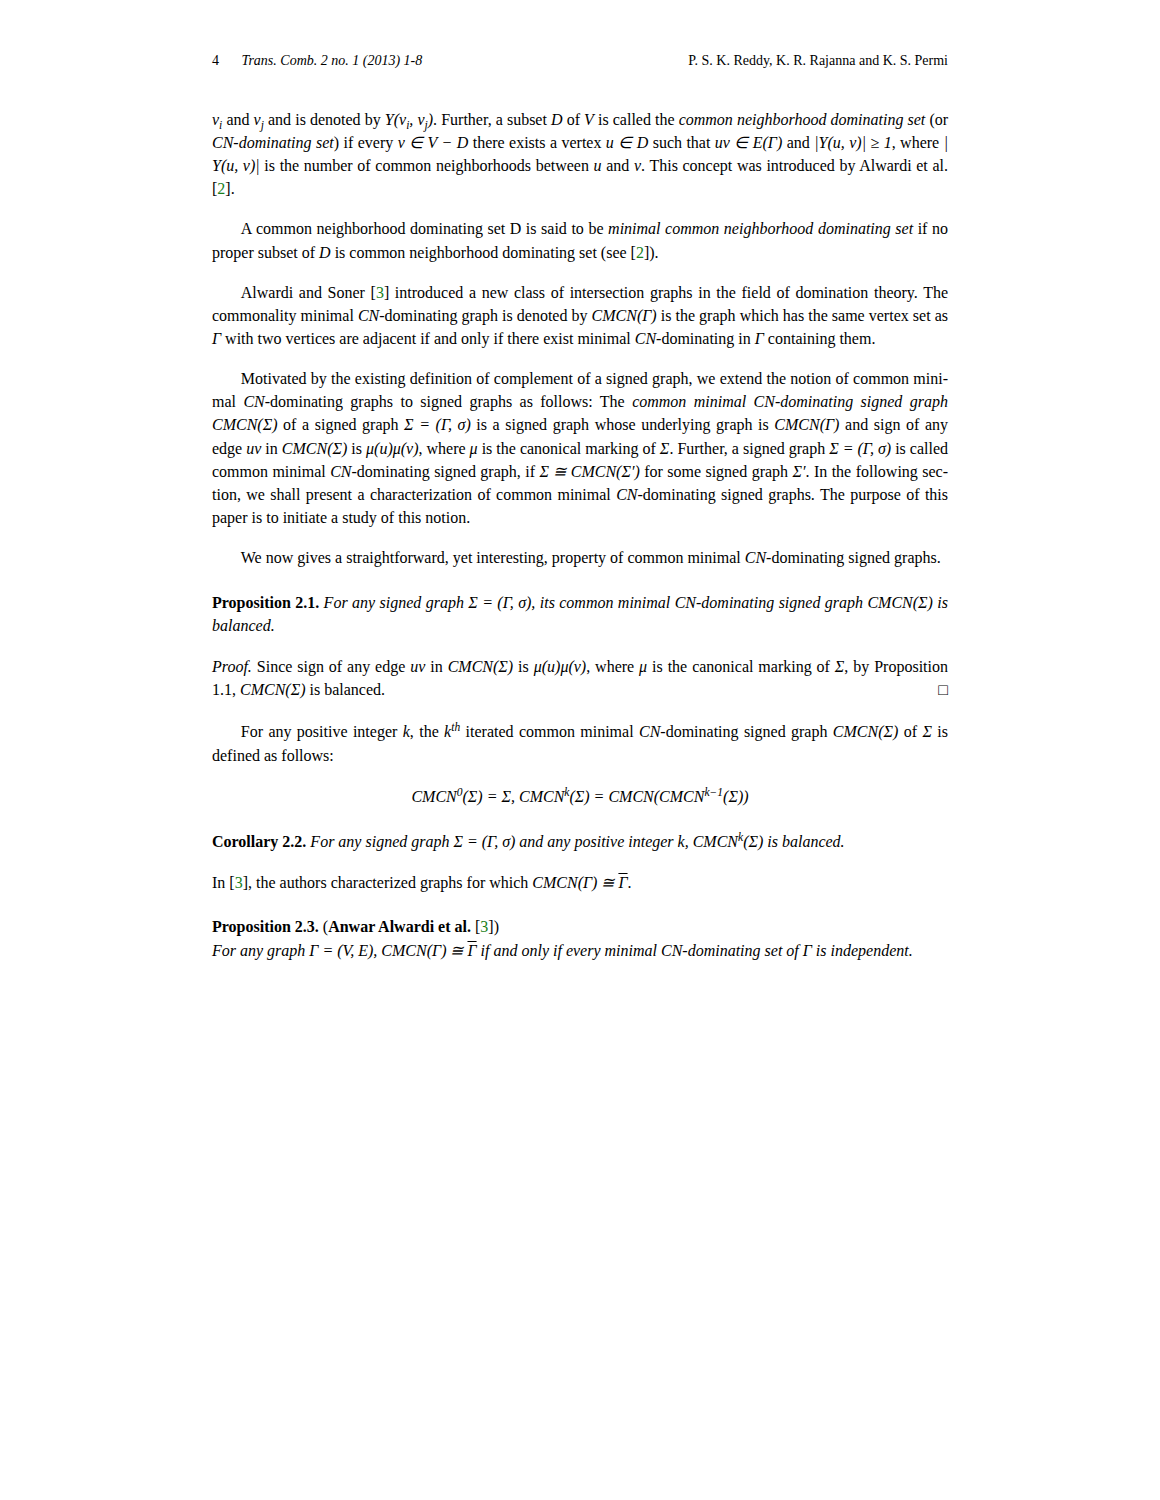4 Trans. Comb. 2 no. 1 (2013) 1-8
P. S. K. Reddy, K. R. Rajanna and K. S. Permi
vi and vj and is denoted by Υ(vi, vj). Further, a subset D of V is called the common neighborhood dominating set (or CN-dominating set) if every v ∈ V − D there exists a vertex u ∈ D such that uv ∈ E(Γ) and |Υ(u, v)| ≥ 1, where |Υ(u, v)| is the number of common neighborhoods between u and v. This concept was introduced by Alwardi et al. [2].
A common neighborhood dominating set D is said to be minimal common neighborhood dominating set if no proper subset of D is common neighborhood dominating set (see [2]).
Alwardi and Soner [3] introduced a new class of intersection graphs in the field of domination theory. The commonality minimal CN-dominating graph is denoted by CMCN(Γ) is the graph which has the same vertex set as Γ with two vertices are adjacent if and only if there exist minimal CN-dominating in Γ containing them.
Motivated by the existing definition of complement of a signed graph, we extend the notion of common minimal CN-dominating graphs to signed graphs as follows: The common minimal CN-dominating signed graph CMCN(Σ) of a signed graph Σ = (Γ, σ) is a signed graph whose underlying graph is CMCN(Γ) and sign of any edge uv in CMCN(Σ) is μ(u)μ(v), where μ is the canonical marking of Σ. Further, a signed graph Σ = (Γ, σ) is called common minimal CN-dominating signed graph, if Σ ≅ CMCN(Σ′) for some signed graph Σ′. In the following section, we shall present a characterization of common minimal CN-dominating signed graphs. The purpose of this paper is to initiate a study of this notion.
We now gives a straightforward, yet interesting, property of common minimal CN-dominating signed graphs.
Proposition 2.1. For any signed graph Σ = (Γ, σ), its common minimal CN-dominating signed graph CMCN(Σ) is balanced.
Proof. Since sign of any edge uv in CMCN(Σ) is μ(u)μ(v), where μ is the canonical marking of Σ, by Proposition 1.1, CMCN(Σ) is balanced.□
For any positive integer k, the kth iterated common minimal CN-dominating signed graph CMCN(Σ) of Σ is defined as follows:
CMCN0(Σ) = Σ, CMCNk(Σ) = CMCN(CMCNk−1(Σ))
Corollary 2.2. For any signed graph Σ = (Γ, σ) and any positive integer k, CMCNk(Σ) is balanced.
In [3], the authors characterized graphs for which CMCN(Γ) ≅ Γ.
Proposition 2.3. (Anwar Alwardi et al. [3])
For any graph Γ = (V, E), CMCN(Γ) ≅ Γ if and only if every minimal CN-dominating set of Γ is independent.